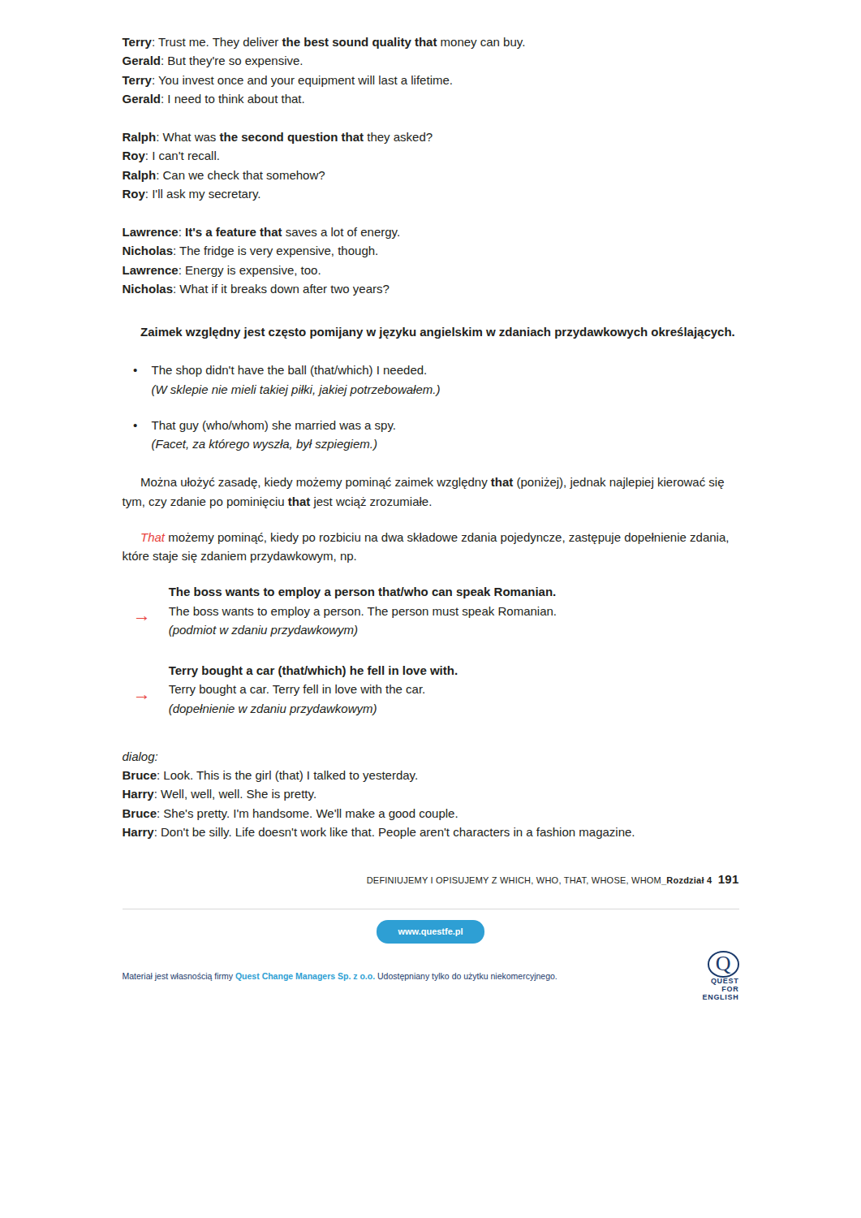Terry: Trust me. They deliver the best sound quality that money can buy.
Gerald: But they're so expensive.
Terry: You invest once and your equipment will last a lifetime.
Gerald: I need to think about that.
Ralph: What was the second question that they asked?
Roy: I can't recall.
Ralph: Can we check that somehow?
Roy: I'll ask my secretary.
Lawrence: It's a feature that saves a lot of energy.
Nicholas: The fridge is very expensive, though.
Lawrence: Energy is expensive, too.
Nicholas: What if it breaks down after two years?
Zaimek względny jest często pomijany w języku angielskim w zdaniach przydawkowych określających.
The shop didn't have the ball (that/which) I needed.
(W sklepie nie mieli takiej piłki, jakiej potrzebowałem.)
That guy (who/whom) she married was a spy.
(Facet, za którego wyszła, był szpiegiem.)
Można ułożyć zasadę, kiedy możemy pominąć zaimek względny that (poniżej), jednak najlepiej kierować się tym, czy zdanie po pominięciu that jest wciąż zrozumiałe.
That możemy pominąć, kiedy po rozbiciu na dwa składowe zdania pojedyncze, zastępuje dopełnienie zdania, które staje się zdaniem przydawkowym, np.
→
The boss wants to employ a person that/who can speak Romanian.
The boss wants to employ a person. The person must speak Romanian.
(podmiot w zdaniu przydawkowym)
→
Terry bought a car (that/which) he fell in love with.
Terry bought a car. Terry fell in love with the car.
(dopełnienie w zdaniu przydawkowym)
dialog:
Bruce: Look. This is the girl (that) I talked to yesterday.
Harry: Well, well, well. She is pretty.
Bruce: She's pretty. I'm handsome. We'll make a good couple.
Harry: Don't be silly. Life doesn't work like that. People aren't characters in a fashion magazine.
DEFINIUJEMY I OPISUJEMY Z WHICH, WHO, THAT, WHOSE, WHOM_Rozdział 4191
www.questfe.pl
Materiał jest własnością firmy Quest Change Managers Sp. z o.o. Udostępniany tylko do użytku niekomercyjnego.
Q
QUEST
FOR
ENGLISH